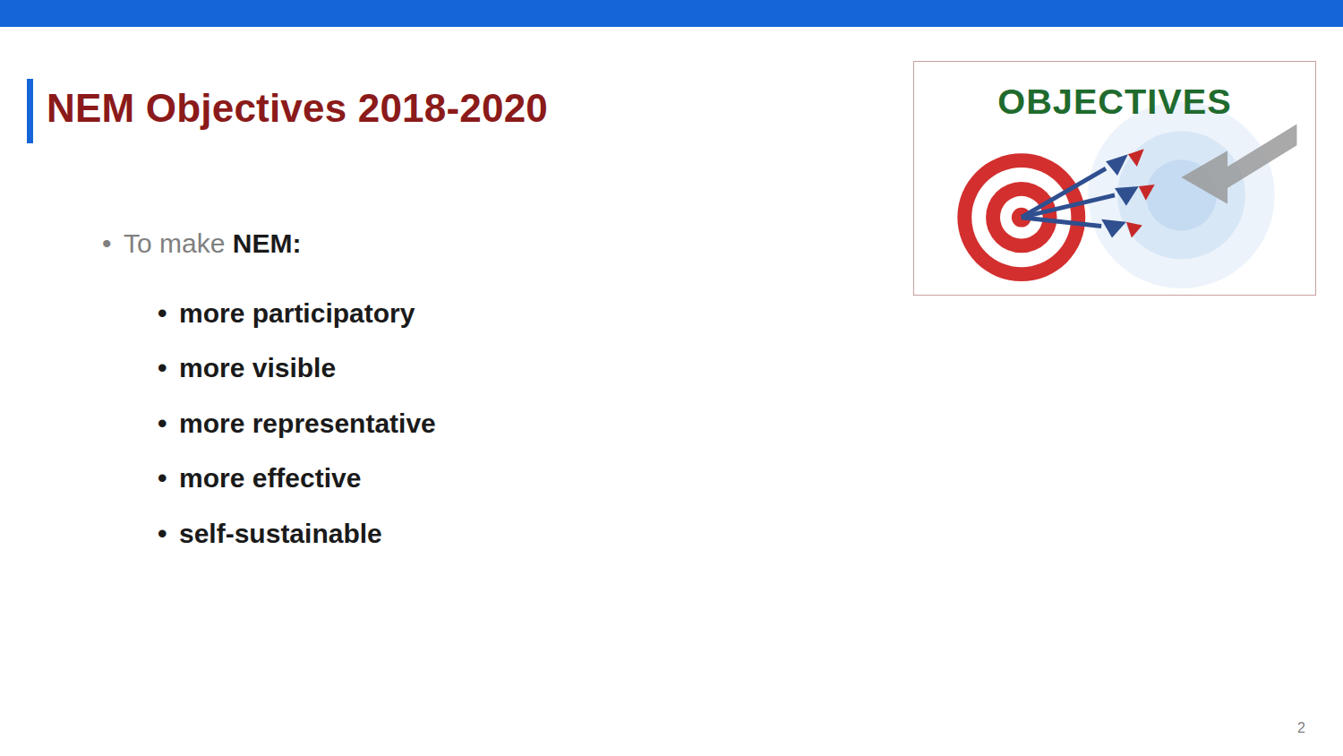NEM Objectives 2018-2020
OBJECTIVES
To make NEM:
more participatory
more visible
more representative
more effective
self-sustainable
2